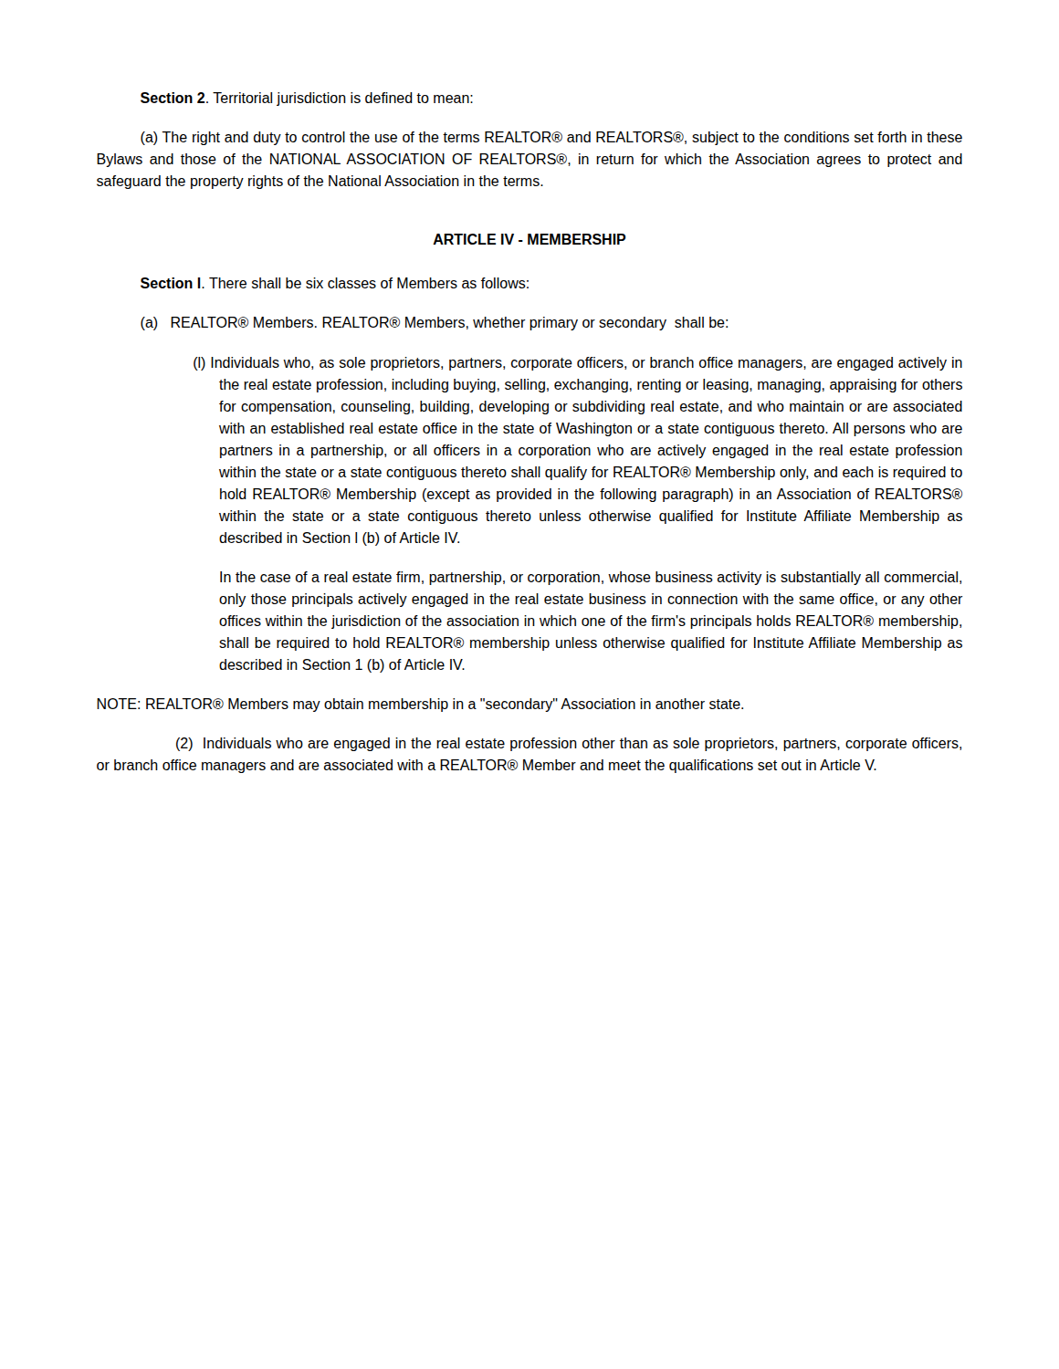Section 2. Territorial jurisdiction is defined to mean:
(a) The right and duty to control the use of the terms REALTOR® and REALTORS®, subject to the conditions set forth in these Bylaws and those of the NATIONAL ASSOCIATION OF REALTORS®, in return for which the Association agrees to protect and safeguard the property rights of the National Association in the terms.
ARTICLE IV - MEMBERSHIP
Section l. There shall be six classes of Members as follows:
(a) REALTOR® Members. REALTOR® Members, whether primary or secondary shall be:
(l) Individuals who, as sole proprietors, partners, corporate officers, or branch office managers, are engaged actively in the real estate profession, including buying, selling, exchanging, renting or leasing, managing, appraising for others for compensation, counseling, building, developing or subdividing real estate, and who maintain or are associated with an established real estate office in the state of Washington or a state contiguous thereto. All persons who are partners in a partnership, or all officers in a corporation who are actively engaged in the real estate profession within the state or a state contiguous thereto shall qualify for REALTOR® Membership only, and each is required to hold REALTOR® Membership (except as provided in the following paragraph) in an Association of REALTORS® within the state or a state contiguous thereto unless otherwise qualified for Institute Affiliate Membership as described in Section l (b) of Article IV.
In the case of a real estate firm, partnership, or corporation, whose business activity is substantially all commercial, only those principals actively engaged in the real estate business in connection with the same office, or any other offices within the jurisdiction of the association in which one of the firm's principals holds REALTOR® membership, shall be required to hold REALTOR® membership unless otherwise qualified for Institute Affiliate Membership as described in Section 1 (b) of Article IV.
NOTE: REALTOR® Members may obtain membership in a "secondary" Association in another state.
(2) Individuals who are engaged in the real estate profession other than as sole proprietors, partners, corporate officers, or branch office managers and are associated with a REALTOR® Member and meet the qualifications set out in Article V.